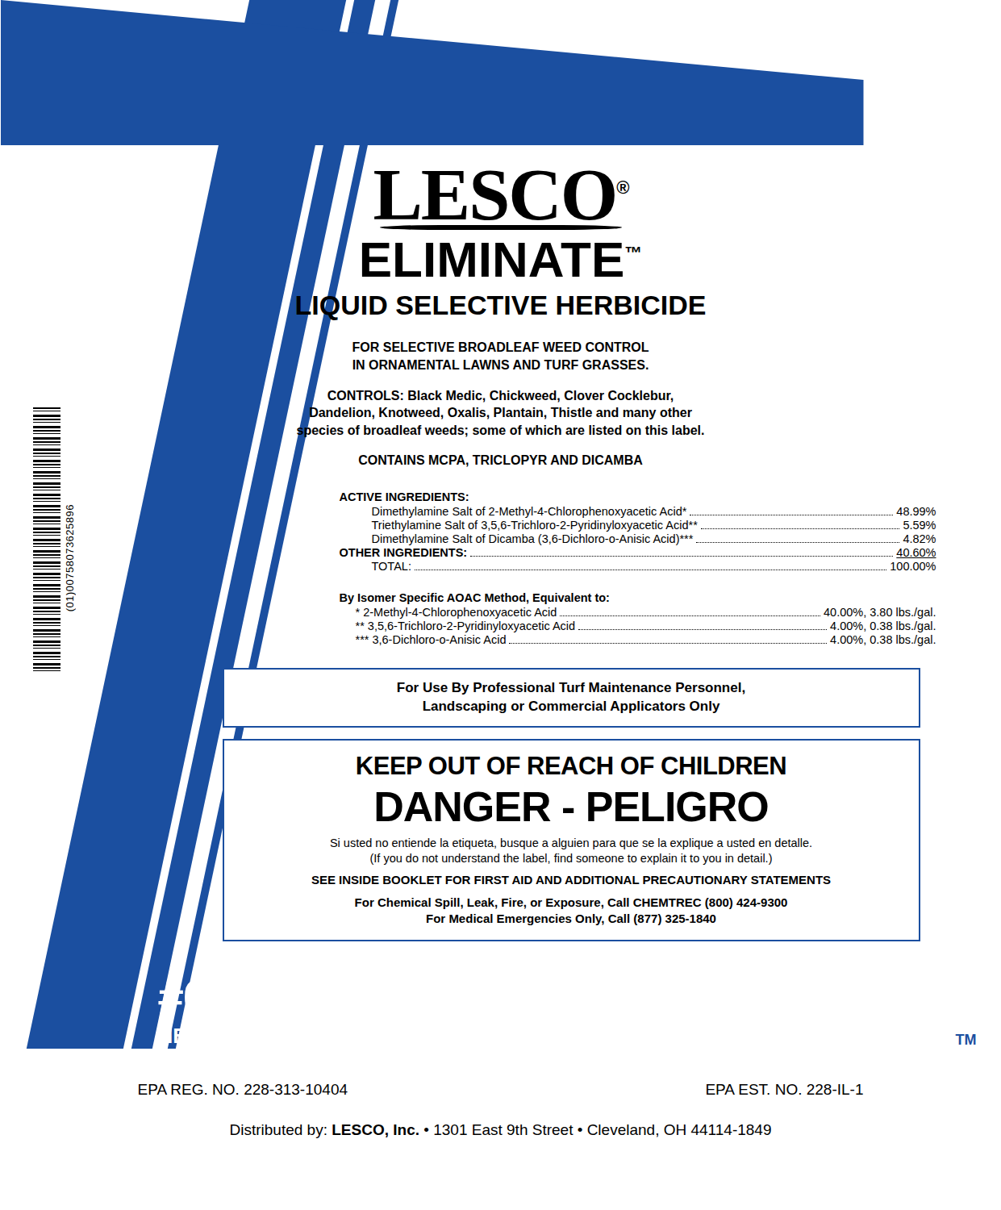(01)00758073625896
LESCO®
ELIMINATE™
LIQUID SELECTIVE HERBICIDE
FOR SELECTIVE BROADLEAF WEED CONTROL
IN ORNAMENTAL LAWNS AND TURF GRASSES.
CONTROLS: Black Medic, Chickweed, Clover Cocklebur,
Dandelion, Knotweed, Oxalis, Plantain, Thistle and many other
species of broadleaf weeds; some of which are listed on this label.
CONTAINS MCPA, TRICLOPYR AND DICAMBA
ACTIVE INGREDIENTS:
Dimethylamine Salt of 2-Methyl-4-Chlorophenoxyacetic Acid* 48.99%
Triethylamine Salt of 3,5,6-Trichloro-2-Pyridinyloxyacetic Acid** 5.59%
Dimethylamine Salt of Dicamba (3,6-Dichloro-o-Anisic Acid)*** 4.82%
OTHER INGREDIENTS: 40.60%
TOTAL: 100.00%
By Isomer Specific AOAC Method, Equivalent to:
* 2-Methyl-4-Chlorophenoxyacetic Acid 40.00%, 3.80 lbs./gal.
** 3,5,6-Trichloro-2-Pyridinyloxyacetic Acid 4.00%, 0.38 lbs./gal.
*** 3,6-Dichloro-o-Anisic Acid 4.00%, 0.38 lbs./gal.
For Use By Professional Turf Maintenance Personnel,
Landscaping or Commercial Applicators Only
KEEP OUT OF REACH OF CHILDREN
DANGER - PELIGRO
Si usted no entiende la etiqueta, busque a alguien para que se la explique a usted en detalle.
(If you do not understand the label, find someone to explain it to you in detail.)
SEE INSIDE BOOKLET FOR FIRST AID AND ADDITIONAL PRECAUTIONARY STATEMENTS
For Chemical Spill, Leak, Fire, or Exposure, Call CHEMTREC (800) 424-9300
For Medical Emergencies Only, Call (877) 325-1840
#062589
NET CONTENTS: 2.5 gal (9.5 L)
TM
EPA REG. NO. 228-313-10404 EPA EST. NO. 228-IL-1
Distributed by: LESCO, Inc. • 1301 East 9th Street • Cleveland, OH 44114-1849